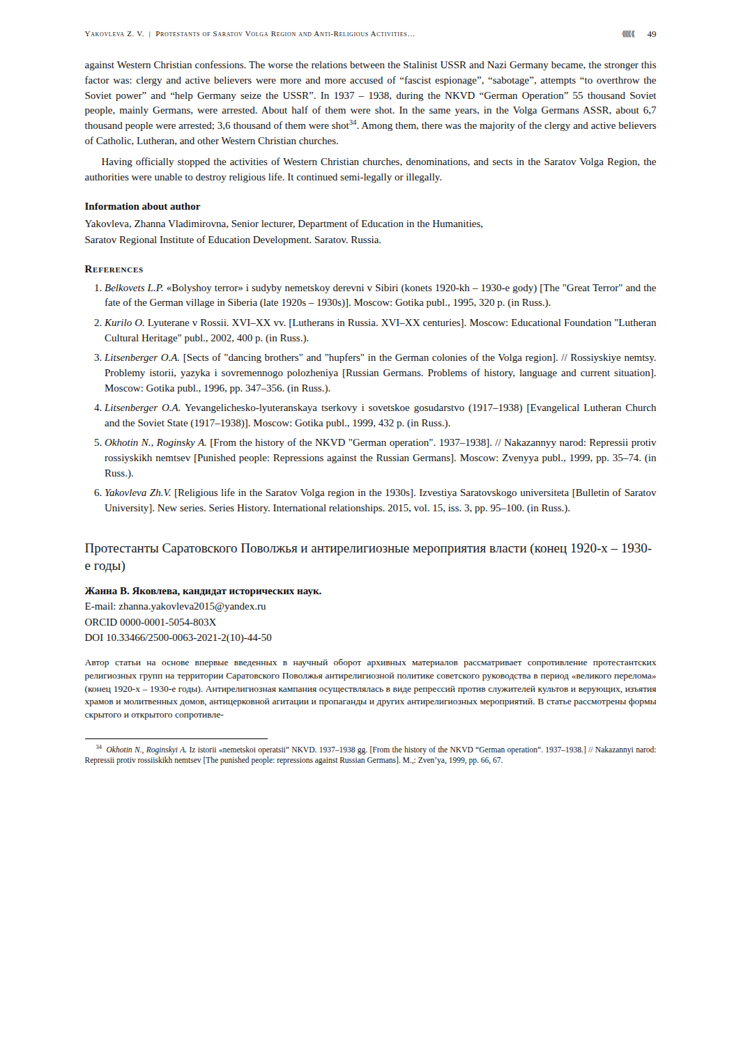Yakovleva Z. V. | Protestants of Saratov Volga Region and Anti-Religious Activities… ⟪⟪⟪⟪ 49
against Western Christian confessions. The worse the relations between the Stalinist USSR and Nazi Germany became, the stronger this factor was: clergy and active believers were more and more accused of “fascist espionage”, “sabotage”, attempts “to overthrow the Soviet power” and “help Germany seize the USSR”. In 1937 – 1938, during the NKVD “German Operation” 55 thousand Soviet people, mainly Germans, were arrested. About half of them were shot. In the same years, in the Volga Germans ASSR, about 6,7 thousand people were arrested; 3,6 thousand of them were shot34. Among them, there was the majority of the clergy and active believers of Catholic, Lutheran, and other Western Christian churches.
Having officially stopped the activities of Western Christian churches, denominations, and sects in the Saratov Volga Region, the authorities were unable to destroy religious life. It continued semi-legally or illegally.
Information about author
Yakovleva, Zhanna Vladimirovna, Senior lecturer, Department of Education in the Humanities,
Saratov Regional Institute of Education Development. Saratov. Russia.
References
Belkovets L.P. «Bolyshoy terror» i sudyby nemetskoy derevni v Sibiri (konets 1920-kh – 1930-e gody) [The "Great Terror" and the fate of the German village in Siberia (late 1920s – 1930s)]. Moscow: Gotika publ., 1995, 320 p. (in Russ.).
Kurilo O. Lyuterane v Rossii. XVI–XX vv. [Lutherans in Russia. XVI–XX centuries]. Moscow: Educational Foundation "Lutheran Cultural Heritage" publ., 2002, 400 p. (in Russ.).
Litsenberger O.A. [Sects of "dancing brothers" and "hupfers" in the German colonies of the Volga region]. // Rossiyskiye nemtsy. Problemy istorii, yazyka i sovremennogo polozheniya [Russian Germans. Problems of history, language and current situation]. Moscow: Gotika publ., 1996, pp. 347–356. (in Russ.).
Litsenberger O.A. Yevangelichesko-lyuteranskaya tserkovy i sovetskoe gosudarstvo (1917–1938) [Evangelical Lutheran Church and the Soviet State (1917–1938)]. Moscow: Gotika publ., 1999, 432 p. (in Russ.).
Okhotin N., Roginsky A. [From the history of the NKVD "German operation". 1937–1938]. // Nakazannyy narod: Repressii protiv rossiyskikh nemtsev [Punished people: Repressions against the Russian Germans]. Moscow: Zvenyya publ., 1999, pp. 35–74. (in Russ.).
Yakovleva Zh.V. [Religious life in the Saratov Volga region in the 1930s]. Izvestiya Saratovskogo universiteta [Bulletin of Saratov University]. New series. Series History. International relationships. 2015, vol. 15, iss. 3, pp. 95–100. (in Russ.).
Протестанты Саратовского Поволжья и антирелигиозные мероприятия власти (конец 1920-х – 1930-е годы)
Жанна В. Яковлева, кандидат исторических наук.
E-mail: zhanna.yakovleva2015@yandex.ru
ORCID 0000-0001-5054-803X
DOI 10.33466/2500-0063-2021-2(10)-44-50
Автор статьи на основе впервые введенных в научный оборот архивных материалов рассматривает сопротивление протестантских религиозных групп на территории Саратовского Поволжья антирелигиозной политике советского руководства в период «великого перелома» (конец 1920-х – 1930-е годы). Антирелигиозная кампания осуществлялась в виде репрессий против служителей культов и верующих, изъятия храмов и молитвенных домов, антицерковной агитации и пропаганды и других антирелигиозных мероприятий. В статье рассмотрены формы скрытого и открытого сопротивле-
34 Okhotin N., Roginskyi A. Iz istorii «nemetskoi operatsii” NKVD. 1937–1938 gg. [From the history of the NKVD “German operation”. 1937–1938.] // Nakazannyi narod: Repressii protiv rossiiskikh nemtsev [The punished people: repressions against Russian Germans]. M.,: Zven’ya, 1999, pp. 66, 67.